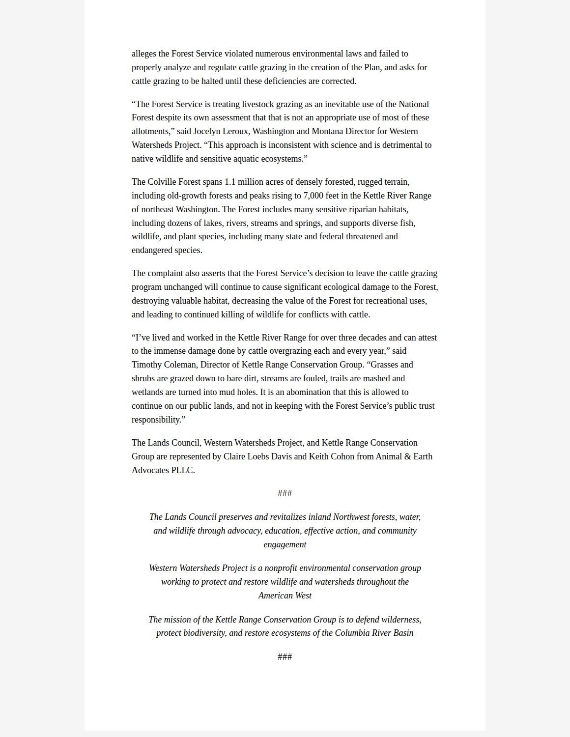alleges the Forest Service violated numerous environmental laws and failed to properly analyze and regulate cattle grazing in the creation of the Plan, and asks for cattle grazing to be halted until these deficiencies are corrected.
“The Forest Service is treating livestock grazing as an inevitable use of the National Forest despite its own assessment that that is not an appropriate use of most of these allotments,” said Jocelyn Leroux, Washington and Montana Director for Western Watersheds Project. “This approach is inconsistent with science and is detrimental to native wildlife and sensitive aquatic ecosystems.”
The Colville Forest spans 1.1 million acres of densely forested, rugged terrain, including old-growth forests and peaks rising to 7,000 feet in the Kettle River Range of northeast Washington. The Forest includes many sensitive riparian habitats, including dozens of lakes, rivers, streams and springs, and supports diverse fish, wildlife, and plant species, including many state and federal threatened and endangered species.
The complaint also asserts that the Forest Service’s decision to leave the cattle grazing program unchanged will continue to cause significant ecological damage to the Forest, destroying valuable habitat, decreasing the value of the Forest for recreational uses, and leading to continued killing of wildlife for conflicts with cattle.
“I’ve lived and worked in the Kettle River Range for over three decades and can attest to the immense damage done by cattle overgrazing each and every year,” said Timothy Coleman, Director of Kettle Range Conservation Group. “Grasses and shrubs are grazed down to bare dirt, streams are fouled, trails are mashed and wetlands are turned into mud holes. It is an abomination that this is allowed to continue on our public lands, and not in keeping with the Forest Service’s public trust responsibility.”
The Lands Council, Western Watersheds Project, and Kettle Range Conservation Group are represented by Claire Loebs Davis and Keith Cohon from Animal & Earth Advocates PLLC.
###
The Lands Council preserves and revitalizes inland Northwest forests, water, and wildlife through advocacy, education, effective action, and community engagement
Western Watersheds Project is a nonprofit environmental conservation group working to protect and restore wildlife and watersheds throughout the American West
The mission of the Kettle Range Conservation Group is to defend wilderness, protect biodiversity, and restore ecosystems of the Columbia River Basin
###